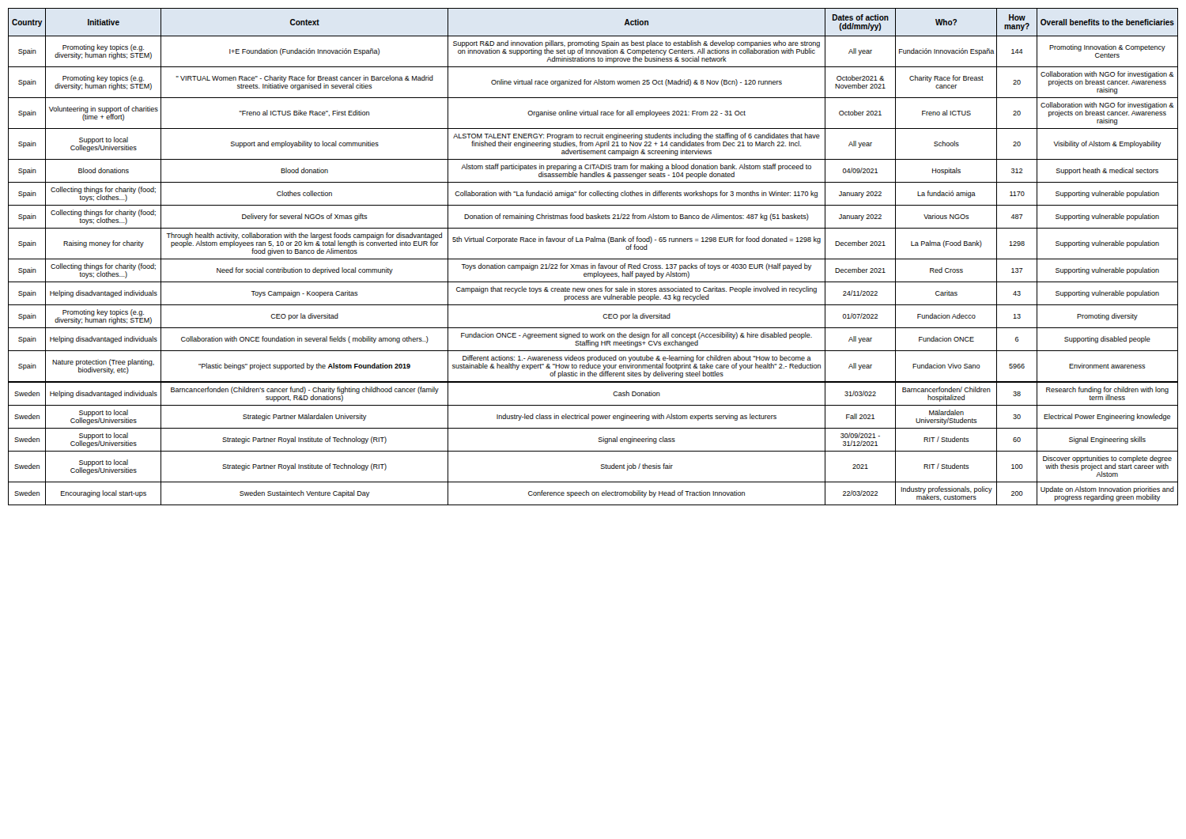| Country | Initiative | Context | Action | Dates of action (dd/mm/yy) | Who? | How many? | Overall benefits to the beneficiaries |
| --- | --- | --- | --- | --- | --- | --- | --- |
| Spain | Promoting key topics (e.g. diversity; human rights; STEM) | I+E Foundation (Fundación Innovación España) | Support R&D and innovation pillars, promoting Spain as best place to establish & develop companies who are strong on innovation & supporting the set up of Innovation & Competency Centers. All actions in collaboration with Public Administrations to improve the business & social network | All year | Fundación Innovación España | 144 | Promoting Innovation & Competency Centers |
| Spain | Promoting key topics (e.g. diversity; human rights; STEM) | " VIRTUAL Women Race" - Charity Race for Breast cancer in Barcelona & Madrid streets. Initiative organised in several cities | Online virtual race organized for Alstom women 25 Oct (Madrid) & 8 Nov (Bcn) - 120 runners | October2021 & November 2021 | Charity Race for Breast cancer | 20 | Collaboration with NGO for investigation & projects on breast cancer. Awareness raising |
| Spain | Volunteering in support of charities (time + effort) | "Freno al ICTUS Bike Race", First Edition | Organise online virtual race for all employees 2021: From 22 - 31 Oct | October 2021 | Freno al ICTUS | 20 | Collaboration with NGO for investigation & projects on breast cancer. Awareness raising |
| Spain | Support to local Colleges/Universities | Support and employability to local communities | ALSTOM TALENT ENERGY: Program to recruit engineering students including the staffing of 6 candidates that have finished their engineering studies, from April 21 to Nov 22 + 14 candidates from Dec 21 to March 22. Incl. advertisement campaign & screening interviews | All year | Schools | 20 | Visibility of Alstom & Employability |
| Spain | Blood donations | Blood donation | Alstom staff participates in preparing a CITADIS tram for making a blood donation bank. Alstom staff proceed to disassemble handles & passenger seats - 104 people donated | 04/09/2021 | Hospitals | 312 | Support heath & medical sectors |
| Spain | Collecting things for charity (food; toys; clothes...) | Clothes collection | Collaboration with "La fundació amiga" for collecting clothes in differents workshops for 3 months in Winter: 1170 kg | January 2022 | La fundació amiga | 1170 | Supporting vulnerable population |
| Spain | Collecting things for charity (food; toys; clothes...) | Delivery for several NGOs of Xmas gifts | Donation of remaining Christmas food baskets 21/22 from Alstom to Banco de Alimentos: 487 kg (51 baskets) | January 2022 | Various NGOs | 487 | Supporting vulnerable population |
| Spain | Raising money for charity | Through health activity, collaboration with the largest foods campaign for disadvantaged people. Alstom employees ran 5, 10 or 20 km & total length is converted into EUR for food given to Banco de Alimentos | 5th Virtual Corporate Race in favour of La Palma (Bank of food) - 65 runners = 1298 EUR for food donated = 1298 kg of food | December 2021 | La Palma (Food Bank) | 1298 | Supporting vulnerable population |
| Spain | Collecting things for charity (food; toys; clothes...) | Need for social contribution to deprived local community | Toys donation campaign 21/22 for Xmas in favour of Red Cross. 137 packs of toys or 4030 EUR (Half payed by employees, half payed by Alstom) | December 2021 | Red Cross | 137 | Supporting vulnerable population |
| Spain | Helping disadvantaged individuals | Toys Campaign - Koopera Caritas | Campaign that recycle toys & create new ones for sale in stores associated to Caritas. People involved in recycling process are vulnerable people. 43 kg recycled | 24/11/2022 | Caritas | 43 | Supporting vulnerable population |
| Spain | Promoting key topics (e.g. diversity; human rights; STEM) | CEO por la diversitad | CEO por la diversitad | 01/07/2022 | Fundacion Adecco | 13 | Promoting diversity |
| Spain | Helping disadvantaged individuals | Collaboration with ONCE foundation in several fields ( mobility among others..) | Fundacion ONCE - Agreement signed to work on the design for all concept (Accesibility) & hire disabled people. Staffing HR meetings+ CVs exchanged | All year | Fundacion ONCE | 6 | Supporting disabled people |
| Spain | Nature protection (Tree planting, biodiversity, etc) | "Plastic beings" project supported by the Alstom Foundation 2019 | Different actions: 1.- Awareness videos produced on youtube & e-learning for children about "How to become a sustainable & healthy expert" & "How to reduce your environmental footprint & take care of your health" 2.- Reduction of plastic in the different sites by delivering steel bottles | All year | Fundacion Vivo Sano | 5966 | Environment awareness |
| Sweden | Helping disadvantaged individuals | Barncancerfonden (Children's cancer fund) - Charity fighting childhood cancer (family support, R&D donations) | Cash Donation | 31/03/022 | Barncancerfonden/ Children hospitalized | 38 | Research funding for children with long term illness |
| Sweden | Support to local Colleges/Universities | Strategic Partner Mälardalen University | Industry-led class in electrical power engineering with Alstom experts serving as lecturers | Fall 2021 | Mälardalen University/Students | 30 | Electrical Power Engineering knowledge |
| Sweden | Support to local Colleges/Universities | Strategic Partner Royal Institute of Technology (RIT) | Signal engineering class | 30/09/2021 - 31/12/2021 | RIT / Students | 60 | Signal Engineering skills |
| Sweden | Support to local Colleges/Universities | Strategic Partner Royal Institute of Technology (RIT) | Student job / thesis fair | 2021 | RIT / Students | 100 | Discover opprtunities to complete degree with thesis project and start career with Alstom |
| Sweden | Encouraging local start-ups | Sweden Sustaintech Venture Capital Day | Conference speech on electromobility by Head of Traction Innovation | 22/03/2022 | Industry professionals, policy makers, customers | 200 | Update on Alstom Innovation priorities and progress regarding green mobility |